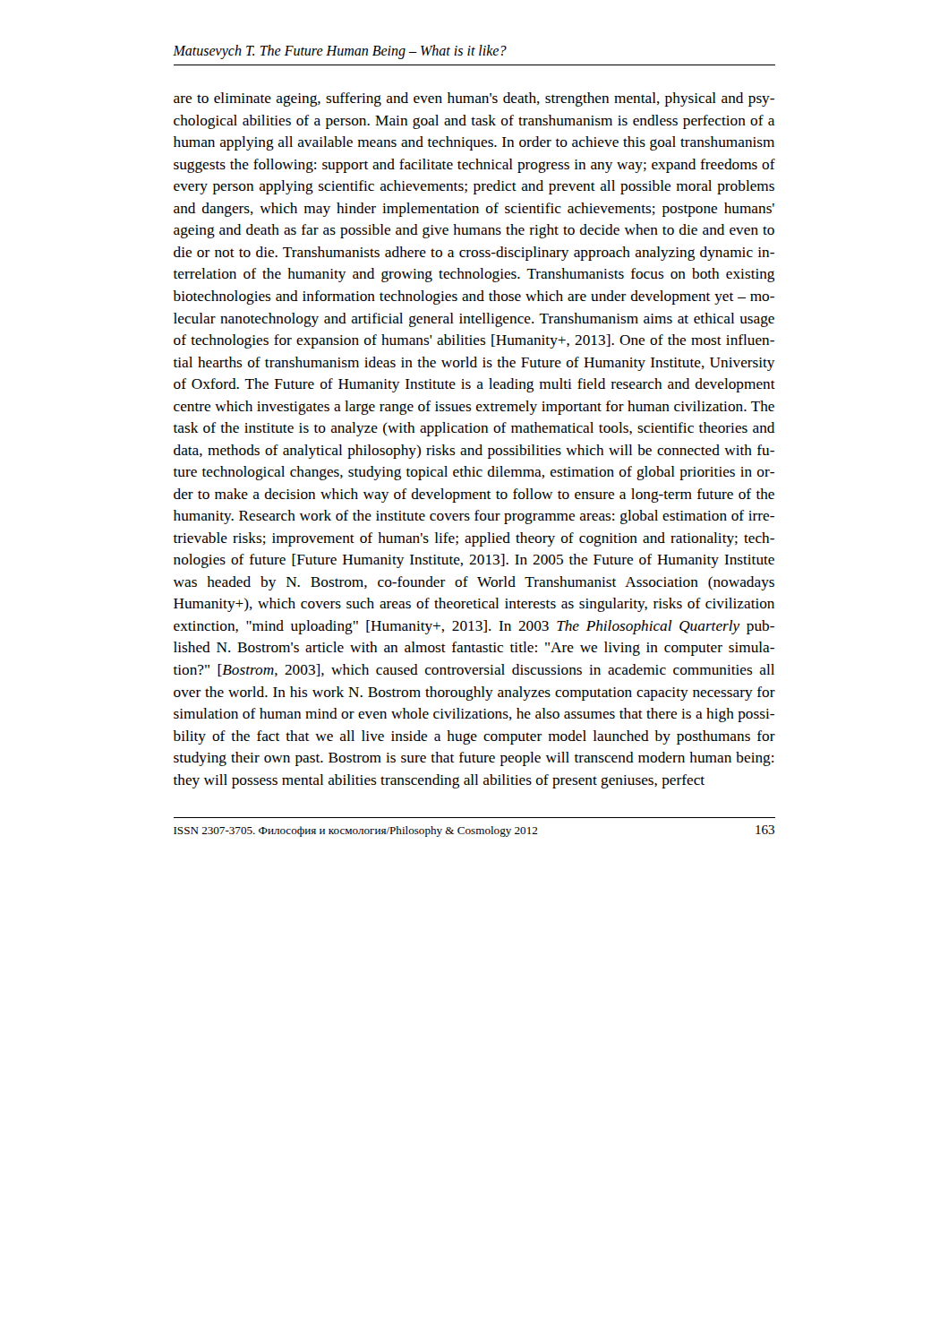Matusevych T. The Future Human Being – What is it like?
are to eliminate ageing, suffering and even human's death, strengthen mental, physical and psychological abilities of a person. Main goal and task of transhumanism is endless perfection of a human applying all available means and techniques. In order to achieve this goal transhumanism suggests the following: support and facilitate technical progress in any way; expand freedoms of every person applying scientific achievements; predict and prevent all possible moral problems and dangers, which may hinder implementation of scientific achievements; postpone humans' ageing and death as far as possible and give humans the right to decide when to die and even to die or not to die. Transhumanists adhere to a cross-disciplinary approach analyzing dynamic interrelation of the humanity and growing technologies. Transhumanists focus on both existing biotechnologies and information technologies and those which are under development yet – molecular nanotechnology and artificial general intelligence. Transhumanism aims at ethical usage of technologies for expansion of humans' abilities [Humanity+, 2013]. One of the most influential hearths of transhumanism ideas in the world is the Future of Humanity Institute, University of Oxford. The Future of Humanity Institute is a leading multi field research and development centre which investigates a large range of issues extremely important for human civilization. The task of the institute is to analyze (with application of mathematical tools, scientific theories and data, methods of analytical philosophy) risks and possibilities which will be connected with future technological changes, studying topical ethic dilemma, estimation of global priorities in order to make a decision which way of development to follow to ensure a long-term future of the humanity. Research work of the institute covers four programme areas: global estimation of irretrievable risks; improvement of human's life; applied theory of cognition and rationality; technologies of future [Future Humanity Institute, 2013]. In 2005 the Future of Humanity Institute was headed by N. Bostrom, co-founder of World Transhumanist Association (nowadays Humanity+), which covers such areas of theoretical interests as singularity, risks of civilization extinction, "mind uploading" [Humanity+, 2013]. In 2003 The Philosophical Quarterly published N. Bostrom's article with an almost fantastic title: "Are we living in computer simulation?" [Bostrom, 2003], which caused controversial discussions in academic communities all over the world. In his work N. Bostrom thoroughly analyzes computation capacity necessary for simulation of human mind or even whole civilizations, he also assumes that there is a high possibility of the fact that we all live inside a huge computer model launched by posthumans for studying their own past. Bostrom is sure that future people will transcend modern human being: they will possess mental abilities transcending all abilities of present geniuses, perfect
ISSN 2307-3705. Философия и космология/Philosophy & Cosmology 2012
163